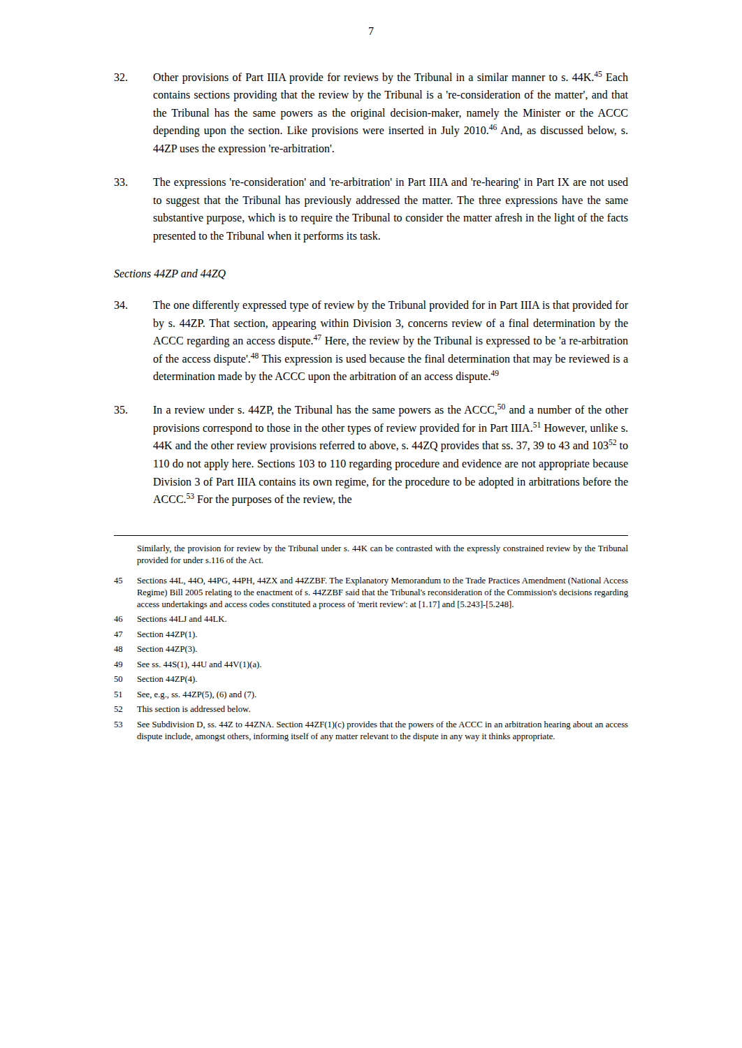7
32. Other provisions of Part IIIA provide for reviews by the Tribunal in a similar manner to s. 44K.45 Each contains sections providing that the review by the Tribunal is a 're-consideration of the matter', and that the Tribunal has the same powers as the original decision-maker, namely the Minister or the ACCC depending upon the section. Like provisions were inserted in July 2010.46 And, as discussed below, s. 44ZP uses the expression 're-arbitration'.
33. The expressions 're-consideration' and 're-arbitration' in Part IIIA and 're-hearing' in Part IX are not used to suggest that the Tribunal has previously addressed the matter. The three expressions have the same substantive purpose, which is to require the Tribunal to consider the matter afresh in the light of the facts presented to the Tribunal when it performs its task.
Sections 44ZP and 44ZQ
34. The one differently expressed type of review by the Tribunal provided for in Part IIIA is that provided for by s. 44ZP. That section, appearing within Division 3, concerns review of a final determination by the ACCC regarding an access dispute.47 Here, the review by the Tribunal is expressed to be 'a re-arbitration of the access dispute'.48 This expression is used because the final determination that may be reviewed is a determination made by the ACCC upon the arbitration of an access dispute.49
35. In a review under s. 44ZP, the Tribunal has the same powers as the ACCC,50 and a number of the other provisions correspond to those in the other types of review provided for in Part IIIA.51 However, unlike s. 44K and the other review provisions referred to above, s. 44ZQ provides that ss. 37, 39 to 43 and 10352 to 110 do not apply here. Sections 103 to 110 regarding procedure and evidence are not appropriate because Division 3 of Part IIIA contains its own regime, for the procedure to be adopted in arbitrations before the ACCC.53 For the purposes of the review, the
Similarly, the provision for review by the Tribunal under s. 44K can be contrasted with the expressly constrained review by the Tribunal provided for under s.116 of the Act.
45 Sections 44L, 44O, 44PG, 44PH, 44ZX and 44ZZBF. The Explanatory Memorandum to the Trade Practices Amendment (National Access Regime) Bill 2005 relating to the enactment of s. 44ZZBF said that the Tribunal's reconsideration of the Commission's decisions regarding access undertakings and access codes constituted a process of 'merit review': at [1.17] and [5.243]-[5.248].
46 Sections 44LJ and 44LK.
47 Section 44ZP(1).
48 Section 44ZP(3).
49 See ss. 44S(1), 44U and 44V(1)(a).
50 Section 44ZP(4).
51 See, e.g., ss. 44ZP(5), (6) and (7).
52 This section is addressed below.
53 See Subdivision D, ss. 44Z to 44ZNA. Section 44ZF(1)(c) provides that the powers of the ACCC in an arbitration hearing about an access dispute include, amongst others, informing itself of any matter relevant to the dispute in any way it thinks appropriate.